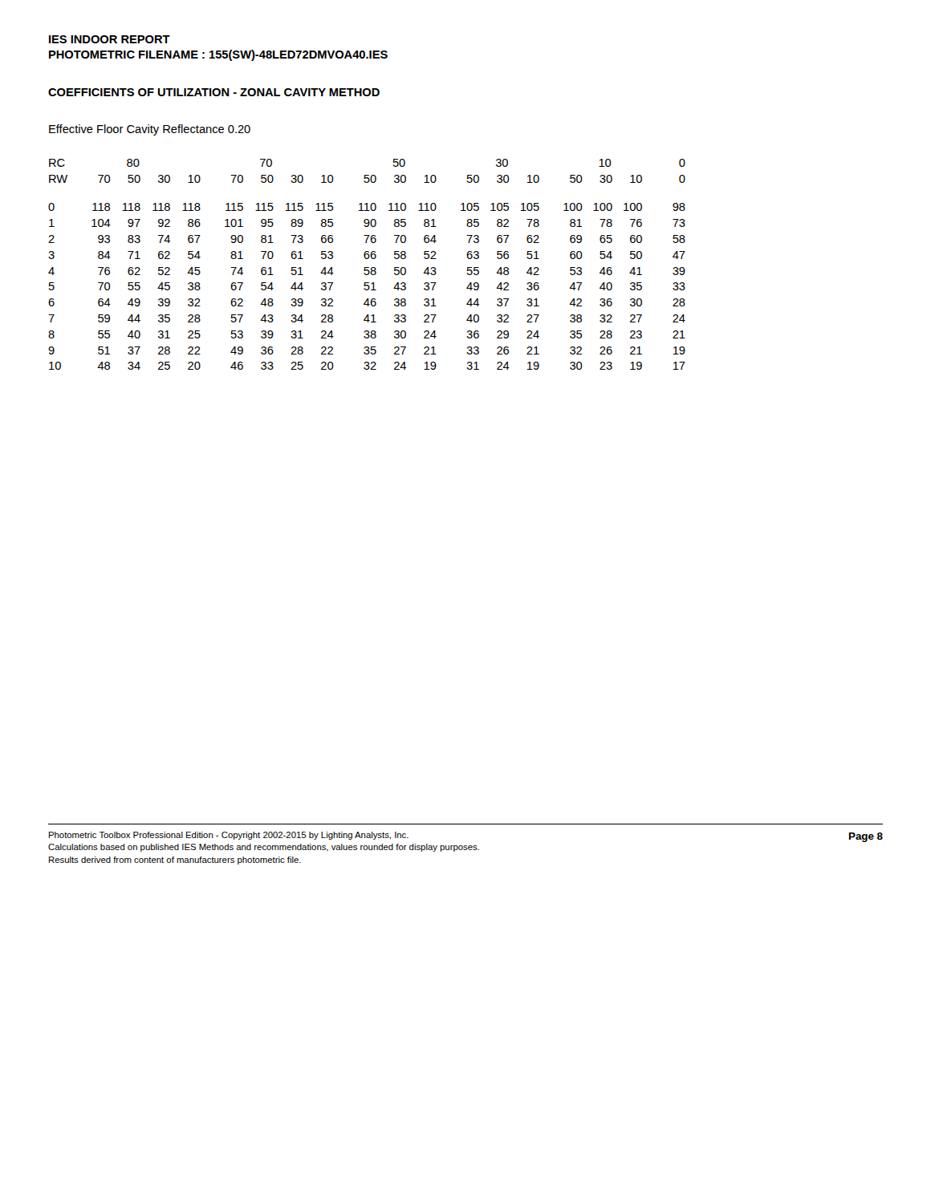IES INDOOR REPORT
PHOTOMETRIC FILENAME : 155(SW)-48LED72DMVOA40.IES
COEFFICIENTS OF UTILIZATION - ZONAL CAVITY METHOD
Effective Floor Cavity Reflectance 0.20
| RC | | 80 | | | 70 | | | 50 | | | 30 | | | 10 | | 0 |
| RW | 70 | 50 | 30 | 10 | | 70 | 50 | 30 | 10 | | 50 | 30 | 10 | | 50 | 30 | 10 | | 50 | 30 | 10 | | 0 |
| 0 | 118 | 118 | 118 | 118 | | 115 | 115 | 115 | 115 | | 110 | 110 | 110 | | 105 | 105 | 105 | | 100 | 100 | 100 | | 98 |
| 1 | 104 | 97 | 92 | 86 | | 101 | 95 | 89 | 85 | | 90 | 85 | 81 | | 85 | 82 | 78 | | 81 | 78 | 76 | | 73 |
| 2 | 93 | 83 | 74 | 67 | | 90 | 81 | 73 | 66 | | 76 | 70 | 64 | | 73 | 67 | 62 | | 69 | 65 | 60 | | 58 |
| 3 | 84 | 71 | 62 | 54 | | 81 | 70 | 61 | 53 | | 66 | 58 | 52 | | 63 | 56 | 51 | | 60 | 54 | 50 | | 47 |
| 4 | 76 | 62 | 52 | 45 | | 74 | 61 | 51 | 44 | | 58 | 50 | 43 | | 55 | 48 | 42 | | 53 | 46 | 41 | | 39 |
| 5 | 70 | 55 | 45 | 38 | | 67 | 54 | 44 | 37 | | 51 | 43 | 37 | | 49 | 42 | 36 | | 47 | 40 | 35 | | 33 |
| 6 | 64 | 49 | 39 | 32 | | 62 | 48 | 39 | 32 | | 46 | 38 | 31 | | 44 | 37 | 31 | | 42 | 36 | 30 | | 28 |
| 7 | 59 | 44 | 35 | 28 | | 57 | 43 | 34 | 28 | | 41 | 33 | 27 | | 40 | 32 | 27 | | 38 | 32 | 27 | | 24 |
| 8 | 55 | 40 | 31 | 25 | | 53 | 39 | 31 | 24 | | 38 | 30 | 24 | | 36 | 29 | 24 | | 35 | 28 | 23 | | 21 |
| 9 | 51 | 37 | 28 | 22 | | 49 | 36 | 28 | 22 | | 35 | 27 | 21 | | 33 | 26 | 21 | | 32 | 26 | 21 | | 19 |
| 10 | 48 | 34 | 25 | 20 | | 46 | 33 | 25 | 20 | | 32 | 24 | 19 | | 31 | 24 | 19 | | 30 | 23 | 19 | | 17 |
Page 8
Photometric Toolbox Professional Edition - Copyright 2002-2015 by Lighting Analysts, Inc.
Calculations based on published IES Methods and recommendations, values rounded for display purposes.
Results derived from content of manufacturers photometric file.